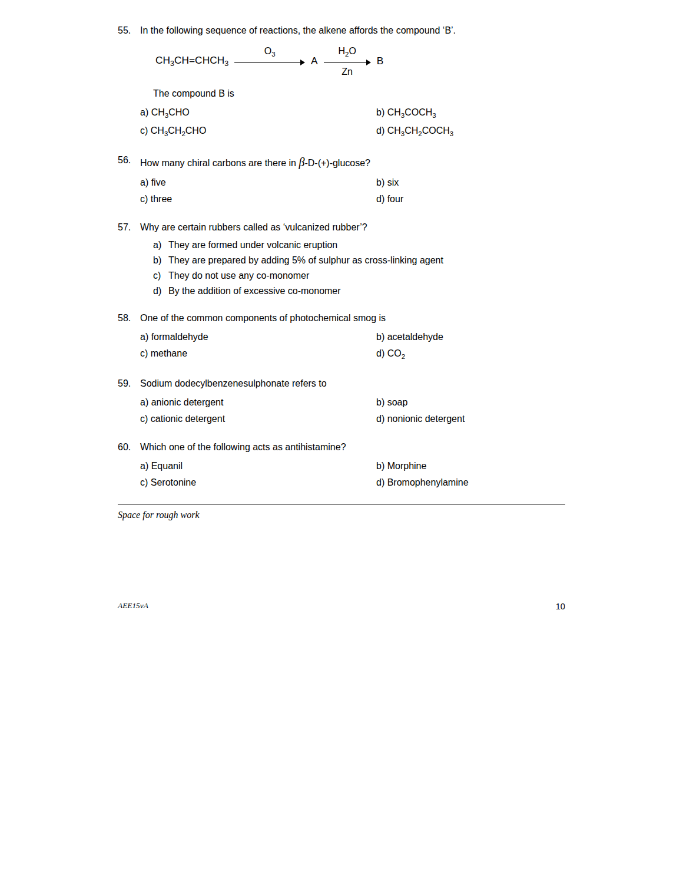55. In the following sequence of reactions, the alkene affords the compound ‘B’.
| CH 3 CH=CHCH 3 | O 3 | A | H 2 O Zn | B |
The compound B is
a) CH3CHO
b) CH3COCH3
c) CH3CH2CHO
d) CH3CH2COCH3
56. How many chiral carbons are there in β-D-(+)-glucose?
a) five
b) six
c) three
d) four
57. Why are certain rubbers called as ‘vulcanized rubber’?
a) They are formed under volcanic eruption
b) They are prepared by adding 5% of sulphur as cross-linking agent
c) They do not use any co-monomer
d) By the addition of excessive co-monomer
58. One of the common components of photochemical smog is
a) formaldehyde
b) acetaldehyde
c) methane
d) CO2
59. Sodium dodecylbenzenesulphonate refers to
a) anionic detergent
b) soap
c) cationic detergent
d) nonionic detergent
60. Which one of the following acts as antihistamine?
a) Equanil
b) Morphine
c) Serotonine
d) Bromophenylamine
Space for rough work
AEE15vA 10